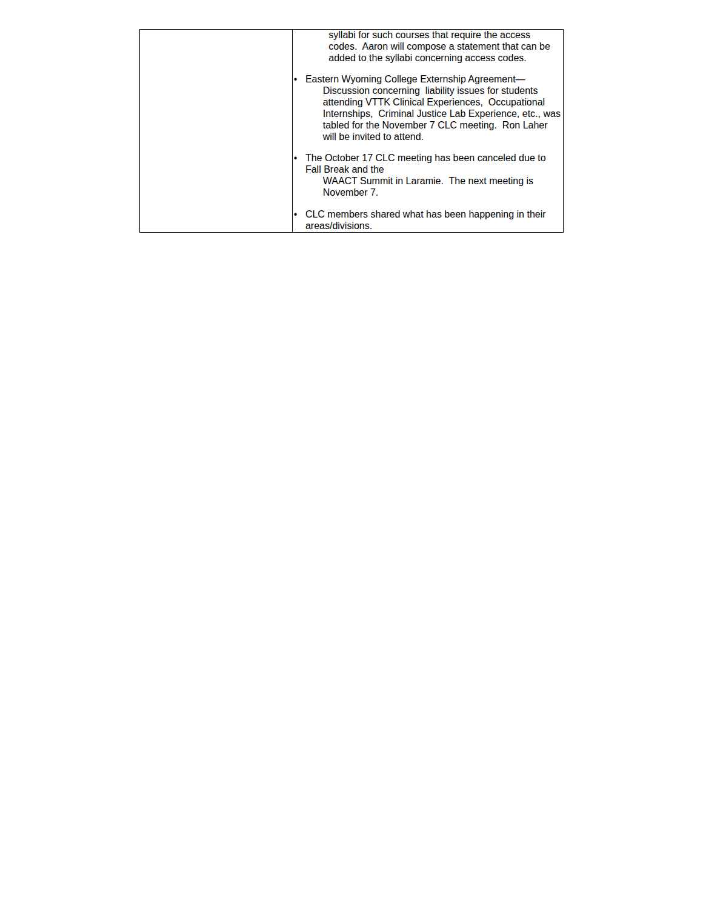| | syllabi for such courses that require the access codes. Aaron will compose a statement that can be added to the syllabi concerning access codes. Eastern Wyoming College Externship Agreement— Discussion concerning liability issues for students attending VTTK Clinical Experiences, Occupational Internships, Criminal Justice Lab Experience, etc., was tabled for the November 7 CLC meeting. Ron Laher will be invited to attend. The October 17 CLC meeting has been canceled due to Fall Break and the WAACT Summit in Laramie. The next meeting is November 7. CLC members shared what has been happening in their areas/divisions. |